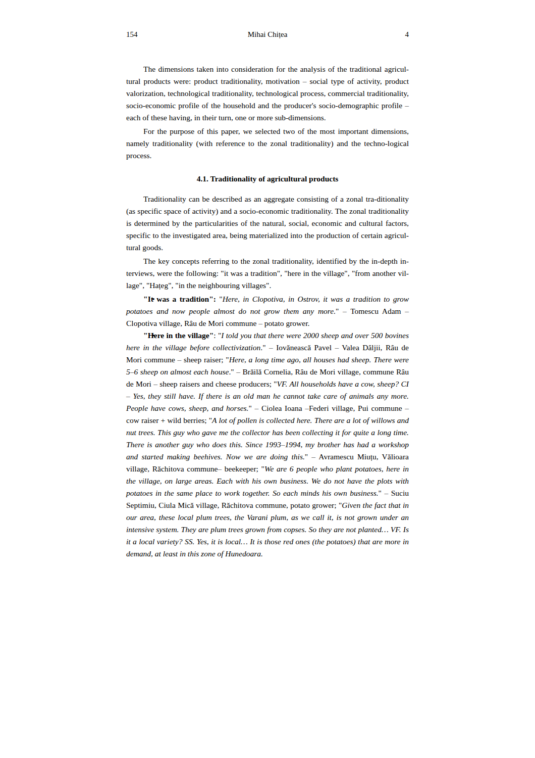154
Mihai Chițea
4
The dimensions taken into consideration for the analysis of the traditional agricultural products were: product traditionality, motivation – social type of activity, product valorization, technological traditionality, technological process, commercial traditionality, socio-economic profile of the household and the producer's socio-demographic profile – each of these having, in their turn, one or more sub-dimensions.
For the purpose of this paper, we selected two of the most important dimensions, namely traditionality (with reference to the zonal traditionality) and the techno-logical process.
4.1. Traditionality of agricultural products
Traditionality can be described as an aggregate consisting of a zonal tra-ditionality (as specific space of activity) and a socio-economic traditionality. The zonal traditionality is determined by the particularities of the natural, social, economic and cultural factors, specific to the investigated area, being materialized into the production of certain agricultural goods.
The key concepts referring to the zonal traditionality, identified by the in-depth interviews, were the following: "it was a tradition", "here in the village", "from another village", "Hațeg", "in the neighbouring villages".
"It was a tradition": "Here, in Clopotiva, in Ostrov, it was a tradition to grow potatoes and now people almost do not grow them any more." – Tomescu Adam – Clopotiva village, Râu de Mori commune – potato grower.
"Here in the village": "I told you that there were 2000 sheep and over 500 bovines here in the village before collectivization." – Iovănească Pavel – Valea Dâljii, Râu de Mori commune – sheep raiser; "Here, a long time ago, all houses had sheep. There were 5–6 sheep on almost each house." – Brăilă Cornelia, Râu de Mori village, commune Râu de Mori – sheep raisers and cheese producers; "VF. All households have a cow, sheep? CI – Yes, they still have. If there is an old man he cannot take care of animals any more. People have cows, sheep, and horses." – Ciolea Ioana –Federi village, Pui commune – cow raiser + wild berries; "A lot of pollen is collected here. There are a lot of willows and nut trees. This guy who gave me the collector has been collecting it for quite a long time. There is another guy who does this. Since 1993–1994, my brother has had a workshop and started making beehives. Now we are doing this." – Avramescu Miuțu, Vălioara village, Răchitova commune– beekeeper; "We are 6 people who plant potatoes, here in the village, on large areas. Each with his own business. We do not have the plots with potatoes in the same place to work together. So each minds his own business." – Suciu Septimiu, Ciula Mică village, Răchitova commune, potato grower; "Given the fact that in our area, these local plum trees, the Varani plum, as we call it, is not grown under an intensive system. They are plum trees grown from copses. So they are not planted… VF. Is it a local variety? SS. Yes, it is local… It is those red ones (the potatoes) that are more in demand, at least in this zone of Hunedoara.